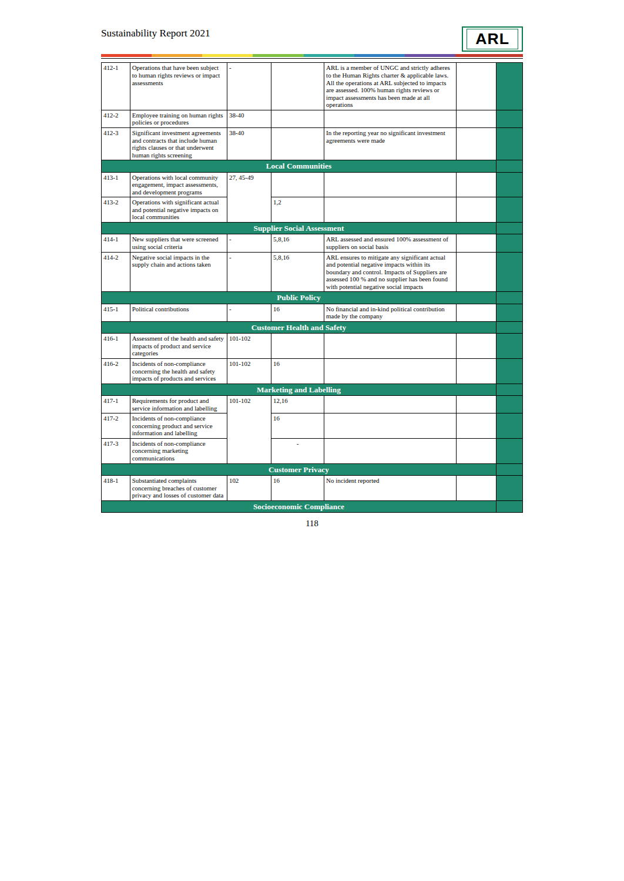Sustainability Report 2021
ARL
| 412-1 | Operations that have been subject to human rights reviews or impact assessments | - | | ARL is a member of UNGC and strictly adheres to the Human Rights charter & applicable laws. All the operations at ARL subjected to impacts are assessed. 100% human rights reviews or impact assessments has been made at all operations | | |
| 412-2 | Employee training on human rights policies or procedures | 38-40 | | | | |
| 412-3 | Significant investment agreements and contracts that include human rights clauses or that underwent human rights screening | 38-40 | | In the reporting year no significant investment agreements were made | | |
| Local Communities | |
| 413-1 | Operations with local community engagement, impact assessments, and development programs | 27, 45-49 | | | | |
| 413-2 | Operations with significant actual and potential negative impacts on local communities | 1,2 | | | |
| Supplier Social Assessment | |
| 414-1 | New suppliers that were screened using social criteria | - | 5,8,16 | ARL assessed and ensured 100% assessment of suppliers on social basis | | |
| 414-2 | Negative social impacts in the supply chain and actions taken | - | 5,8,16 | ARL ensures to mitigate any significant actual and potential negative impacts within its boundary and control. Impacts of Suppliers are assessed 100 % and no supplier has been found with potential negative social impacts | | |
| Public Policy | |
| 415-1 | Political contributions | - | 16 | No financial and in-kind political contribution made by the company | | |
| Customer Health and Safety | |
| 416-1 | Assessment of the health and safety impacts of product and service categories | 101-102 | | | | |
| 416-2 | Incidents of non-compliance concerning the health and safety impacts of products and services | 101-102 | 16 | | | |
| Marketing and Labelling | |
| 417-1 | Requirements for product and service information and labelling | 101-102 | 12,16 | | | |
| 417-2 | Incidents of non-compliance concerning product and service information and labelling | 16 | | | |
| 417-3 | Incidents of non-compliance concerning marketing communications | - | | | |
| Customer Privacy | |
| 418-1 | Substantiated complaints concerning breaches of customer privacy and losses of customer data | 102 | 16 | No incident reported | | |
| Socioeconomic Compliance | |
118